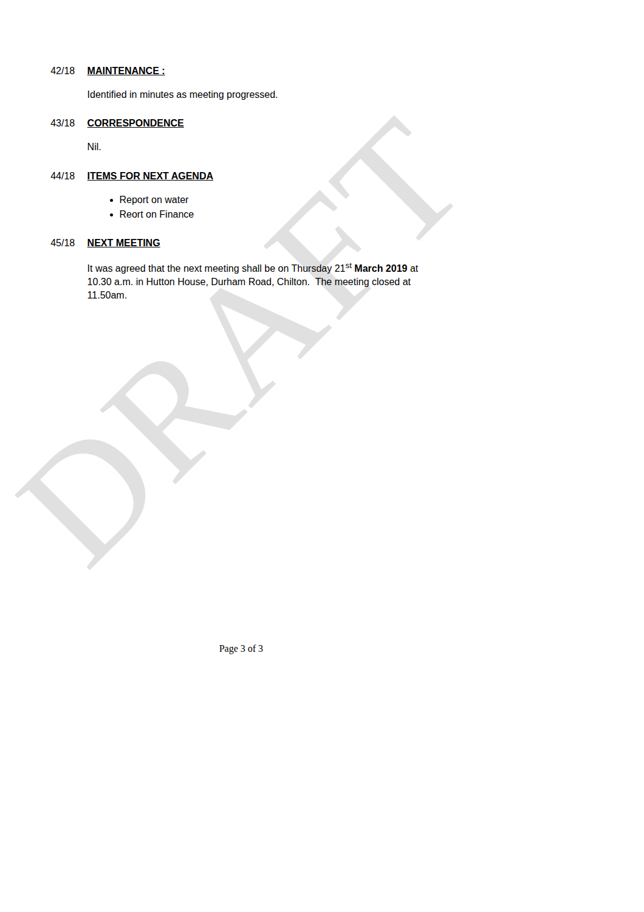DRAFT
42/18 MAINTENANCE :
Identified in minutes as meeting progressed.
43/18 CORRESPONDENCE
Nil.
44/18 ITEMS FOR NEXT AGENDA
Report on water
Reort on Finance
45/18 NEXT MEETING
It was agreed that the next meeting shall be on Thursday 21st March 2019 at 10.30 a.m. in Hutton House, Durham Road, Chilton. The meeting closed at 11.50am.
Page 3 of 3